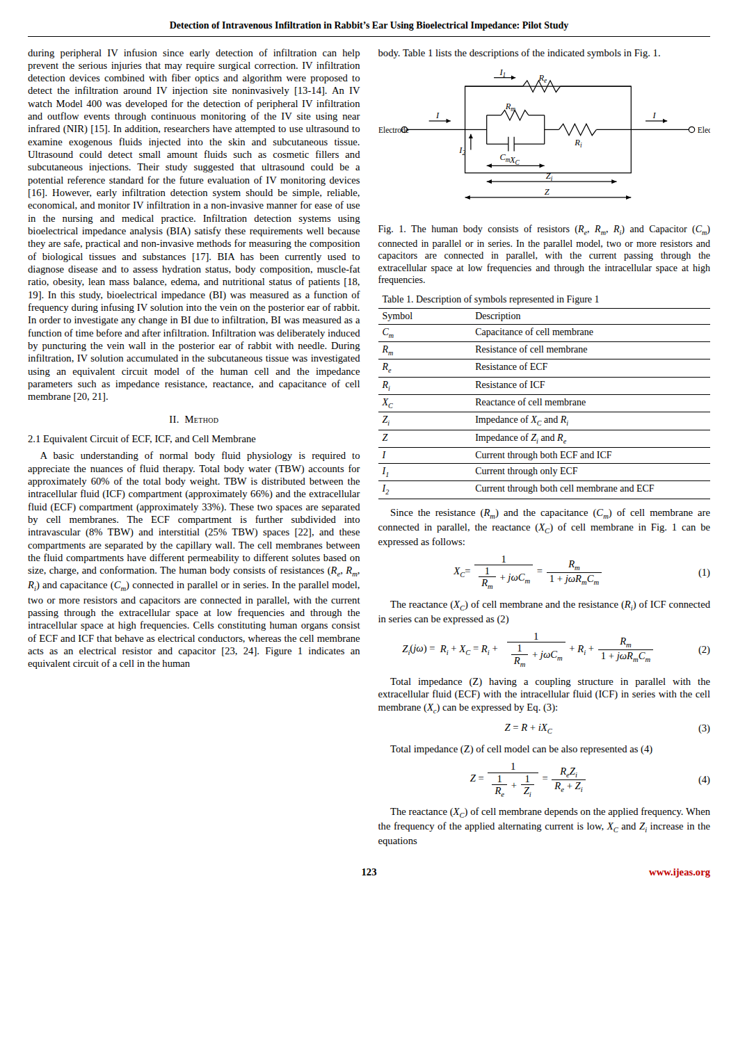Detection of Intravenous Infiltration in Rabbit’s Ear Using Bioelectrical Impedance: Pilot Study
during peripheral IV infusion since early detection of infiltration can help prevent the serious injuries that may require surgical correction. IV infiltration detection devices combined with fiber optics and algorithm were proposed to detect the infiltration around IV injection site noninvasively [13-14]. An IV watch Model 400 was developed for the detection of peripheral IV infiltration and outflow events through continuous monitoring of the IV site using near infrared (NIR) [15]. In addition, researchers have attempted to use ultrasound to examine exogenous fluids injected into the skin and subcutaneous tissue. Ultrasound could detect small amount fluids such as cosmetic fillers and subcutaneous injections. Their study suggested that ultrasound could be a potential reference standard for the future evaluation of IV monitoring devices [16]. However, early infiltration detection system should be simple, reliable, economical, and monitor IV infiltration in a non-invasive manner for ease of use in the nursing and medical practice. Infiltration detection systems using bioelectrical impedance analysis (BIA) satisfy these requirements well because they are safe, practical and non-invasive methods for measuring the composition of biological tissues and substances [17]. BIA has been currently used to diagnose disease and to assess hydration status, body composition, muscle-fat ratio, obesity, lean mass balance, edema, and nutritional status of patients [18, 19]. In this study, bioelectrical impedance (BI) was measured as a function of frequency during infusing IV solution into the vein on the posterior ear of rabbit. In order to investigate any change in BI due to infiltration, BI was measured as a function of time before and after infiltration. Infiltration was deliberately induced by puncturing the vein wall in the posterior ear of rabbit with needle. During infiltration, IV solution accumulated in the subcutaneous tissue was investigated using an equivalent circuit model of the human cell and the impedance parameters such as impedance resistance, reactance, and capacitance of cell membrane [20, 21].
II. Method
2.1 Equivalent Circuit of ECF, ICF, and Cell Membrane
A basic understanding of normal body fluid physiology is required to appreciate the nuances of fluid therapy. Total body water (TBW) accounts for approximately 60% of the total body weight. TBW is distributed between the intracellular fluid (ICF) compartment (approximately 66%) and the extracellular fluid (ECF) compartment (approximately 33%). These two spaces are separated by cell membranes. The ECF compartment is further subdivided into intravascular (8% TBW) and interstitial (25% TBW) spaces [22], and these compartments are separated by the capillary wall. The cell membranes between the fluid compartments have different permeability to different solutes based on size, charge, and conformation. The human body consists of resistances (Re, Rm, Ri) and capacitance (Cm) connected in parallel or in series. In the parallel model, two or more resistors and capacitors are connected in parallel, with the current passing through the extracellular space at low frequencies and through the intracellular space at high frequencies. Cells constituting human organs consist of ECF and ICF that behave as electrical conductors, whereas the cell membrane acts as an electrical resistor and capacitor [23, 24]. Figure 1 indicates an equivalent circuit of a cell in the human
body. Table 1 lists the descriptions of the indicated symbols in Fig. 1.
Re Rm Cm Ri XC Zi Z I1 I2 I I Electrode Electrode
Fig. 1. The human body consists of resistors (Re, Rm, Ri) and Capacitor (Cm) connected in parallel or in series. In the parallel model, two or more resistors and capacitors are connected in parallel, with the current passing through the extracellular space at low frequencies and through the intracellular space at high frequencies.
Table 1. Description of symbols represented in Figure 1
| Symbol | Description |
| --- | --- |
| C m | Capacitance of cell membrane |
| R m | Resistance of cell membrane |
| R e | Resistance of ECF |
| R i | Resistance of ICF |
| X C | Reactance of cell membrane |
| Z i | Impedance of X C and R i |
| Z | Impedance of Z i and R e |
| I | Current through both ECF and ICF |
| I 1 | Current through only ECF |
| I 2 | Current through both cell membrane and ECF |
Since the resistance (Rm) and the capacitance (Cm) of cell membrane are connected in parallel, the reactance (XC) of cell membrane in Fig. 1 can be expressed as follows:
XC= 11 Rm + jωCm = Rm 1 + jωRmCm
(1)
The reactance (XC) of cell membrane and the resistance (Ri) of ICF connected in series can be expressed as (2)
Zi(jω) = Ri + XC = Ri + 11 Rm + jωCm + Ri + Rm 1 + jωRmCm
(2)
Total impedance (Z) having a coupling structure in parallel with the extracellular fluid (ECF) with the intracellular fluid (ICF) in series with the cell membrane (Xc) can be expressed by Eq. (3):
Z = R + iXC
(3)
Total impedance (Z) of cell model can be also represented as (4)
Z = 11 Re + 1 Zi = ReZi Re + Zi
(4)
The reactance (XC) of cell membrane depends on the applied frequency. When the frequency of the applied alternating current is low, XC and Zi increase in the equations
123 www.ijeas.org